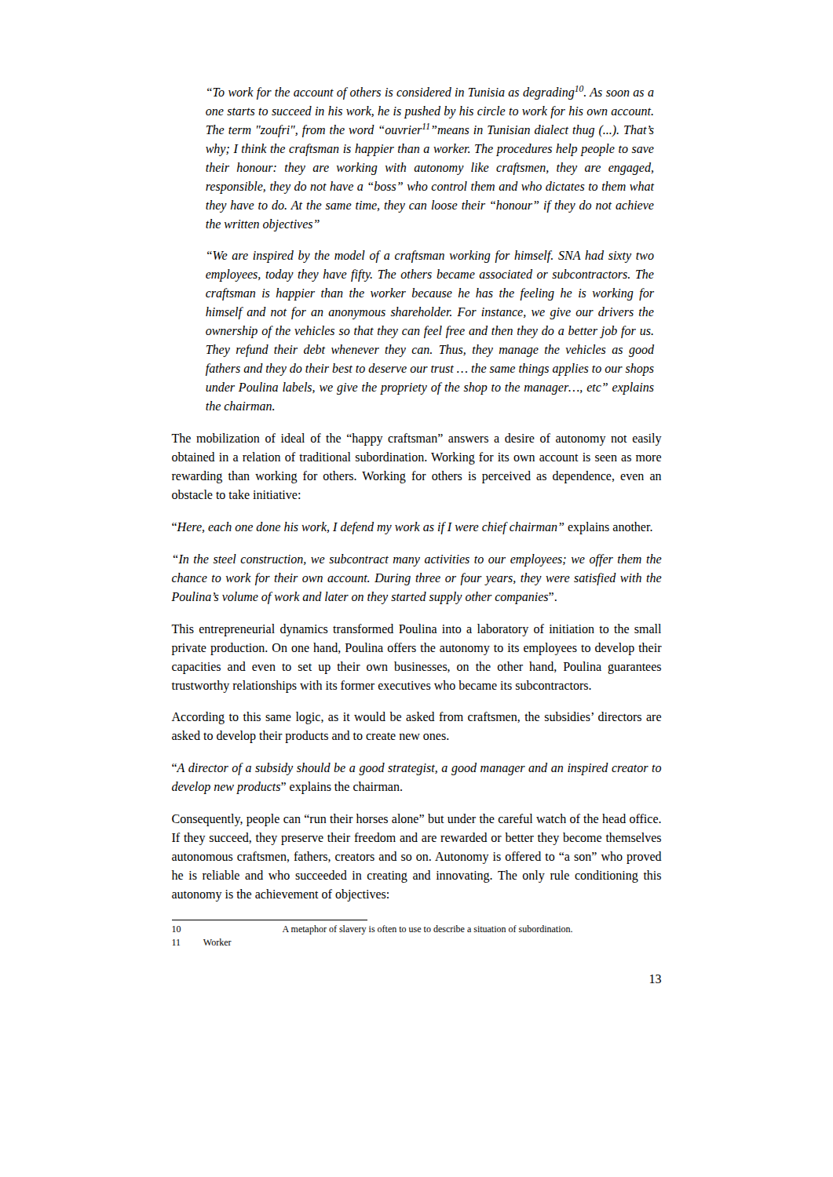“To work for the account of others is considered in Tunisia as degrading10. As soon as a one starts to succeed in his work, he is pushed by his circle to work for his own account. The term "zoufri", from the word “ouvrier11”means in Tunisian dialect thug (...). That’s why; I think the craftsman is happier than a worker. The procedures help people to save their honour: they are working with autonomy like craftsmen, they are engaged, responsible, they do not have a “boss” who control them and who dictates to them what they have to do. At the same time, they can loose their “honour” if they do not achieve the written objectives”
“We are inspired by the model of a craftsman working for himself. SNA had sixty two employees, today they have fifty. The others became associated or subcontractors. The craftsman is happier than the worker because he has the feeling he is working for himself and not for an anonymous shareholder. For instance, we give our drivers the ownership of the vehicles so that they can feel free and then they do a better job for us. They refund their debt whenever they can. Thus, they manage the vehicles as good fathers and they do their best to deserve our trust … the same things applies to our shops under Poulina labels, we give the propriety of the shop to the manager…, etc” explains the chairman.
The mobilization of ideal of the “happy craftsman” answers a desire of autonomy not easily obtained in a relation of traditional subordination. Working for its own account is seen as more rewarding than working for others. Working for others is perceived as dependence, even an obstacle to take initiative:
“Here, each one done his work, I defend my work as if I were chief chairman” explains another.
“In the steel construction, we subcontract many activities to our employees; we offer them the chance to work for their own account. During three or four years, they were satisfied with the Poulina’s volume of work and later on they started supply other companies”.
This entrepreneurial dynamics transformed Poulina into a laboratory of initiation to the small private production. On one hand, Poulina offers the autonomy to its employees to develop their capacities and even to set up their own businesses, on the other hand, Poulina guarantees trustworthy relationships with its former executives who became its subcontractors.
According to this same logic, as it would be asked from craftsmen, the subsidies’ directors are asked to develop their products and to create new ones.
“A director of a subsidy should be a good strategist, a good manager and an inspired creator to develop new products” explains the chairman.
Consequently, people can “run their horses alone” but under the careful watch of the head office. If they succeed, they preserve their freedom and are rewarded or better they become themselves autonomous craftsmen, fathers, creators and so on. Autonomy is offered to “a son” who proved he is reliable and who succeeded in creating and innovating. The only rule conditioning this autonomy is the achievement of objectives:
10
A metaphor of slavery is often to use to describe a situation of subordination.
11
Worker
13